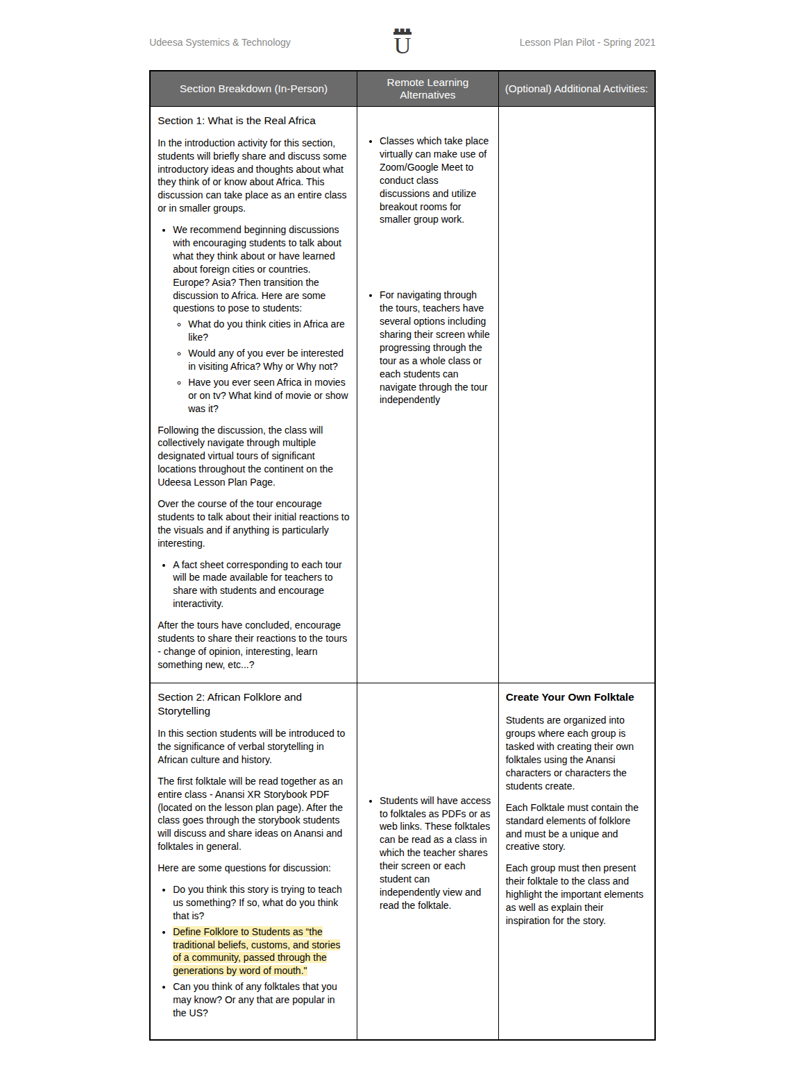Udeesa Systemics & Technology
■■■ U
Lesson Plan Pilot - Spring 2021
| Section Breakdown (In-Person) | Remote Learning Alternatives | (Optional) Additional Activities: |
| --- | --- | --- |
| Section 1: What is the Real Africa In the introduction activity for this section, students will briefly share and discuss some introductory ideas and thoughts about what they think of or know about Africa. This discussion can take place as an entire class or in smaller groups. We recommend beginning discussions with encouraging students to talk about what they think about or have learned about foreign cities or countries. Europe? Asia? Then transition the discussion to Africa. Here are some questions to pose to students: What do you think cities in Africa are like? Would any of you ever be interested in visiting Africa? Why or Why not? Have you ever seen Africa in movies or on tv? What kind of movie or show was it? Following the discussion, the class will collectively navigate through multiple designated virtual tours of significant locations throughout the continent on the Udeesa Lesson Plan Page. Over the course of the tour encourage students to talk about their initial reactions to the visuals and if anything is particularly interesting. A fact sheet corresponding to each tour will be made available for teachers to share with students and encourage interactivity. After the tours have concluded, encourage students to share their reactions to the tours - change of opinion, interesting, learn something new, etc...? | Classes which take place virtually can make use of Zoom/Google Meet to conduct class discussions and utilize breakout rooms for smaller group work. For navigating through the tours, teachers have several options including sharing their screen while progressing through the tour as a whole class or each students can navigate through the tour independently | |
| Section 2: African Folklore and Storytelling In this section students will be introduced to the significance of verbal storytelling in African culture and history. The first folktale will be read together as an entire class - Anansi XR Storybook PDF (located on the lesson plan page). After the class goes through the storybook students will discuss and share ideas on Anansi and folktales in general. Here are some questions for discussion: Do you think this story is trying to teach us something? If so, what do you think that is? Define Folklore to Students as “the traditional beliefs, customs, and stories of a community, passed through the generations by word of mouth." Can you think of any folktales that you may know? Or any that are popular in the US? | Students will have access to folktales as PDFs or as web links. These folktales can be read as a class in which the teacher shares their screen or each student can independently view and read the folktale. | Create Your Own Folktale Students are organized into groups where each group is tasked with creating their own folktales using the Anansi characters or characters the students create. Each Folktale must contain the standard elements of folklore and must be a unique and creative story. Each group must then present their folktale to the class and highlight the important elements as well as explain their inspiration for the story. |